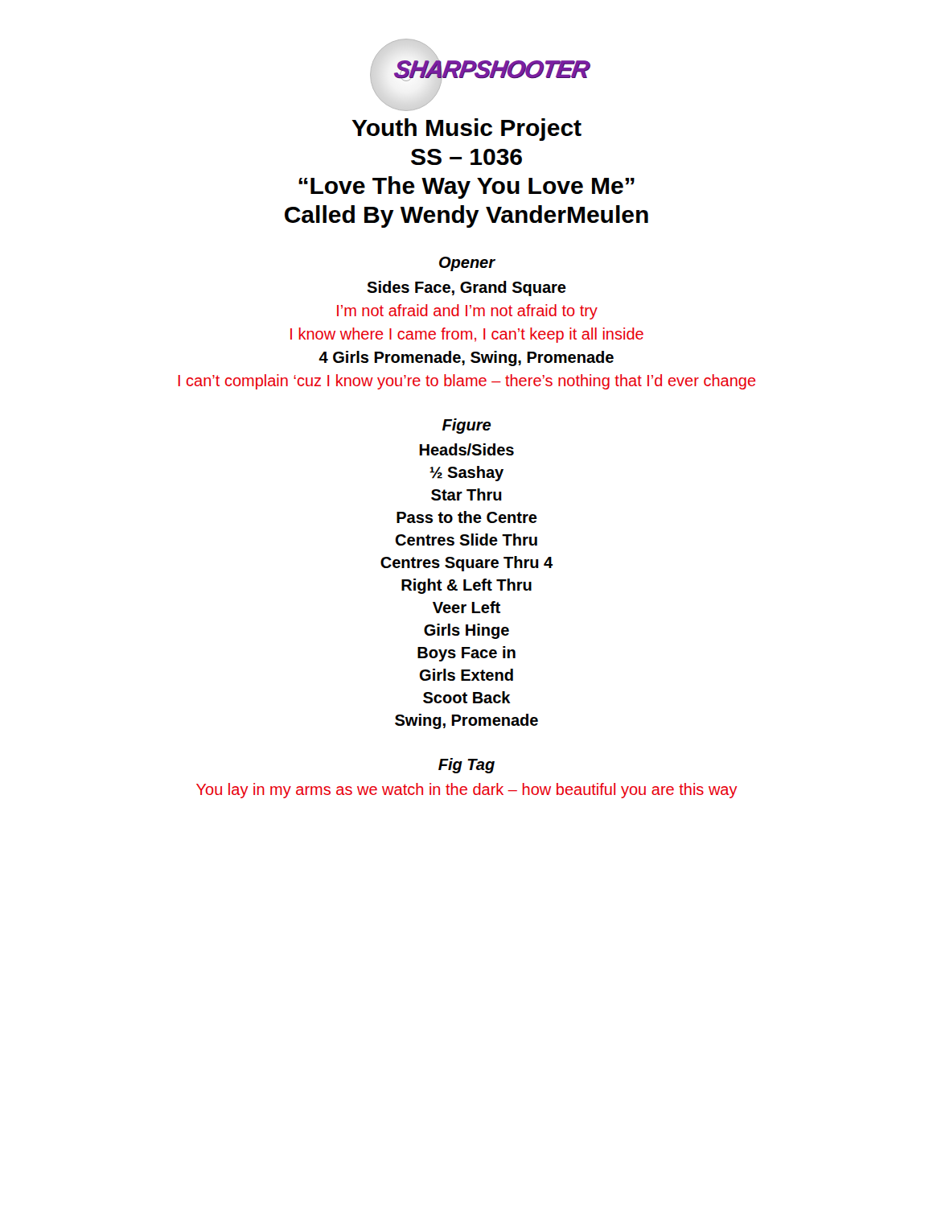SHARPSHOOTER
Youth Music Project SS – 1036 “Love The Way You Love Me” Called By Wendy VanderMeulen
Opener
Sides Face, Grand Square
I’m not afraid and I’m not afraid to try
I know where I came from, I can’t keep it all inside
4 Girls Promenade, Swing, Promenade
I can’t complain ‘cuz I know you’re to blame – there’s nothing that I’d ever change
Figure
Heads/Sides
½ Sashay
Star Thru
Pass to the Centre
Centres Slide Thru
Centres Square Thru 4
Right & Left Thru
Veer Left
Girls Hinge
Boys Face in
Girls Extend
Scoot Back
Swing, Promenade
Fig Tag
You lay in my arms as we watch in the dark – how beautiful you are this way